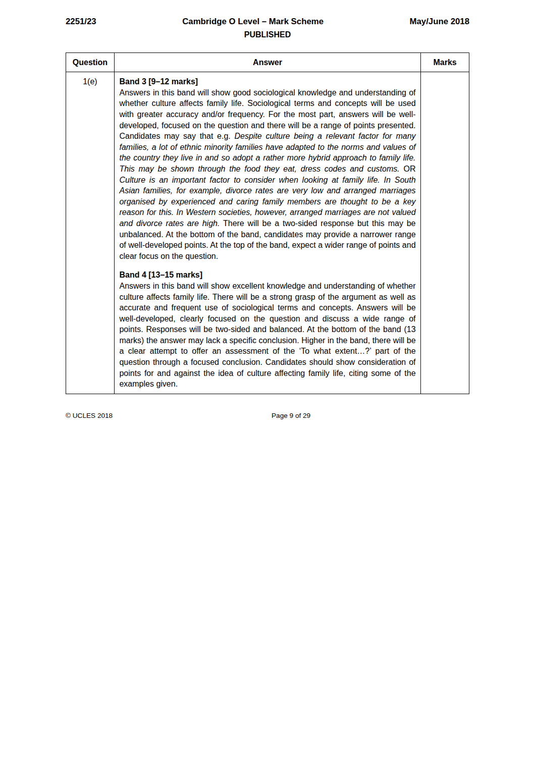2251/23
Cambridge O Level – Mark Scheme
May/June 2018
PUBLISHED
| Question | Answer | Marks |
| --- | --- | --- |
| 1(e) | Band 3 [9–12 marks] Answers in this band will show good sociological knowledge and understanding of whether culture affects family life. Sociological terms and concepts will be used with greater accuracy and/or frequency. For the most part, answers will be well-developed, focused on the question and there will be a range of points presented. Candidates may say that e.g. Despite culture being a relevant factor for many families, a lot of ethnic minority families have adapted to the norms and values of the country they live in and so adopt a rather more hybrid approach to family life. This may be shown through the food they eat, dress codes and customs. OR Culture is an important factor to consider when looking at family life. In South Asian families, for example, divorce rates are very low and arranged marriages organised by experienced and caring family members are thought to be a key reason for this. In Western societies, however, arranged marriages are not valued and divorce rates are high. There will be a two-sided response but this may be unbalanced. At the bottom of the band, candidates may provide a narrower range of well-developed points. At the top of the band, expect a wider range of points and clear focus on the question. Band 4 [13–15 marks] Answers in this band will show excellent knowledge and understanding of whether culture affects family life. There will be a strong grasp of the argument as well as accurate and frequent use of sociological terms and concepts. Answers will be well-developed, clearly focused on the question and discuss a wide range of points. Responses will be two-sided and balanced. At the bottom of the band (13 marks) the answer may lack a specific conclusion. Higher in the band, there will be a clear attempt to offer an assessment of the ‘To what extent…?’ part of the question through a focused conclusion. Candidates should show consideration of points for and against the idea of culture affecting family life, citing some of the examples given. | |
© UCLES 2018
Page 9 of 29